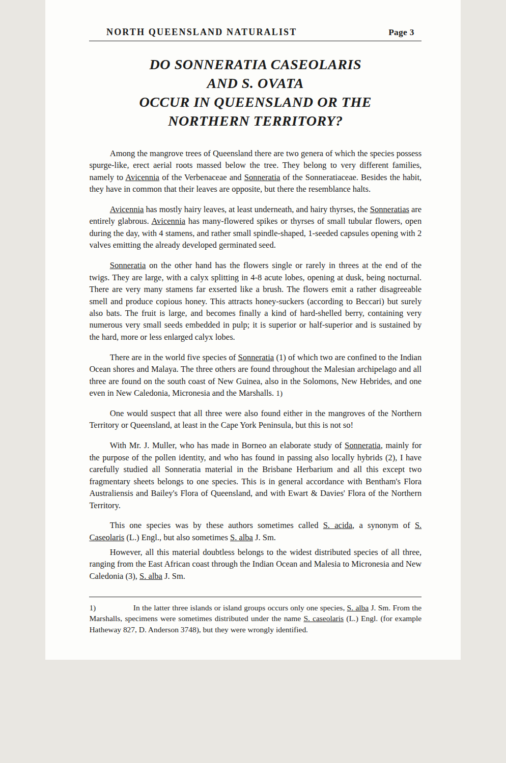NORTH QUEENSLAND NATURALIST Page 3
DO SONNERATIA CASEOLARIS
AND S. OVATA
OCCUR IN QUEENSLAND OR THE
NORTHERN TERRITORY?
Among the mangrove trees of Queensland there are two genera of which the species possess spurge-like, erect aerial roots massed below the tree. They belong to very different families, namely to Avicennia of the Verbenaceae and Sonneratia of the Sonneratiaceae. Besides the habit, they have in common that their leaves are opposite, but there the resemblance halts.
Avicennia has mostly hairy leaves, at least underneath, and hairy thyrses, the Sonneratias are entirely glabrous. Avicennia has many-flowered spikes or thyrses of small tubular flowers, open during the day, with 4 stamens, and rather small spindle-shaped, 1-seeded capsules opening with 2 valves emitting the already developed germinated seed.
Sonneratia on the other hand has the flowers single or rarely in threes at the end of the twigs. They are large, with a calyx splitting in 4-8 acute lobes, opening at dusk, being nocturnal. There are very many stamens far exserted like a brush. The flowers emit a rather disagreeable smell and produce copious honey. This attracts honey-suckers (according to Beccari) but surely also bats. The fruit is large, and becomes finally a kind of hard-shelled berry, containing very numerous very small seeds embedded in pulp; it is superior or half-superior and is sustained by the hard, more or less enlarged calyx lobes.
There are in the world five species of Sonneratia (1) of which two are confined to the Indian Ocean shores and Malaya. The three others are found throughout the Malesian archipelago and all three are found on the south coast of New Guinea, also in the Solomons, New Hebrides, and one even in New Caledonia, Micronesia and the Marshalls. 1)
One would suspect that all three were also found either in the mangroves of the Northern Territory or Queensland, at least in the Cape York Peninsula, but this is not so!
With Mr. J. Muller, who has made in Borneo an elaborate study of Sonneratia, mainly for the purpose of the pollen identity, and who has found in passing also locally hybrids (2), I have carefully studied all Sonneratia material in the Brisbane Herbarium and all this except two fragmentary sheets belongs to one species. This is in general accordance with Bentham's Flora Australiensis and Bailey's Flora of Queensland, and with Ewart & Davies' Flora of the Northern Territory.
This one species was by these authors sometimes called S. acida, a synonym of S. Caseolaris (L.) Engl., but also sometimes S. alba J. Sm.
However, all this material doubtless belongs to the widest distributed species of all three, ranging from the East African coast through the Indian Ocean and Malesia to Micronesia and New Caledonia (3), S. alba J. Sm.
1) In the latter three islands or island groups occurs only one species, S. alba J. Sm. From the Marshalls, specimens were sometimes distributed under the name S. caseolaris (L.) Engl. (for example Hatheway 827, D. Anderson 3748), but they were wrongly identified.